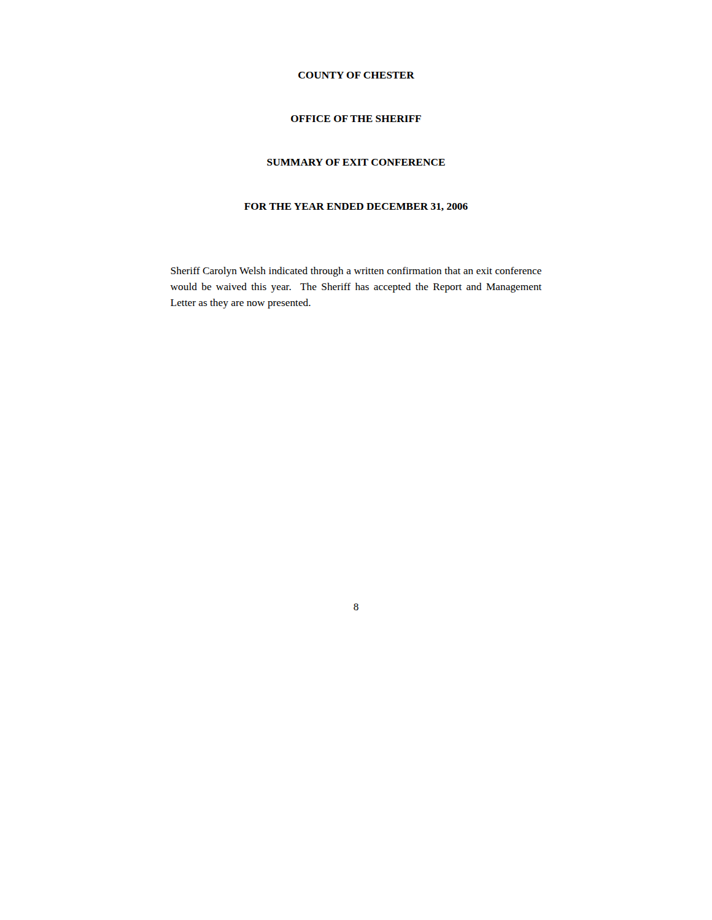COUNTY OF CHESTER
OFFICE OF THE SHERIFF
SUMMARY OF EXIT CONFERENCE
FOR THE YEAR ENDED DECEMBER 31, 2006
Sheriff Carolyn Welsh indicated through a written confirmation that an exit conference would be waived this year. The Sheriff has accepted the Report and Management Letter as they are now presented.
8